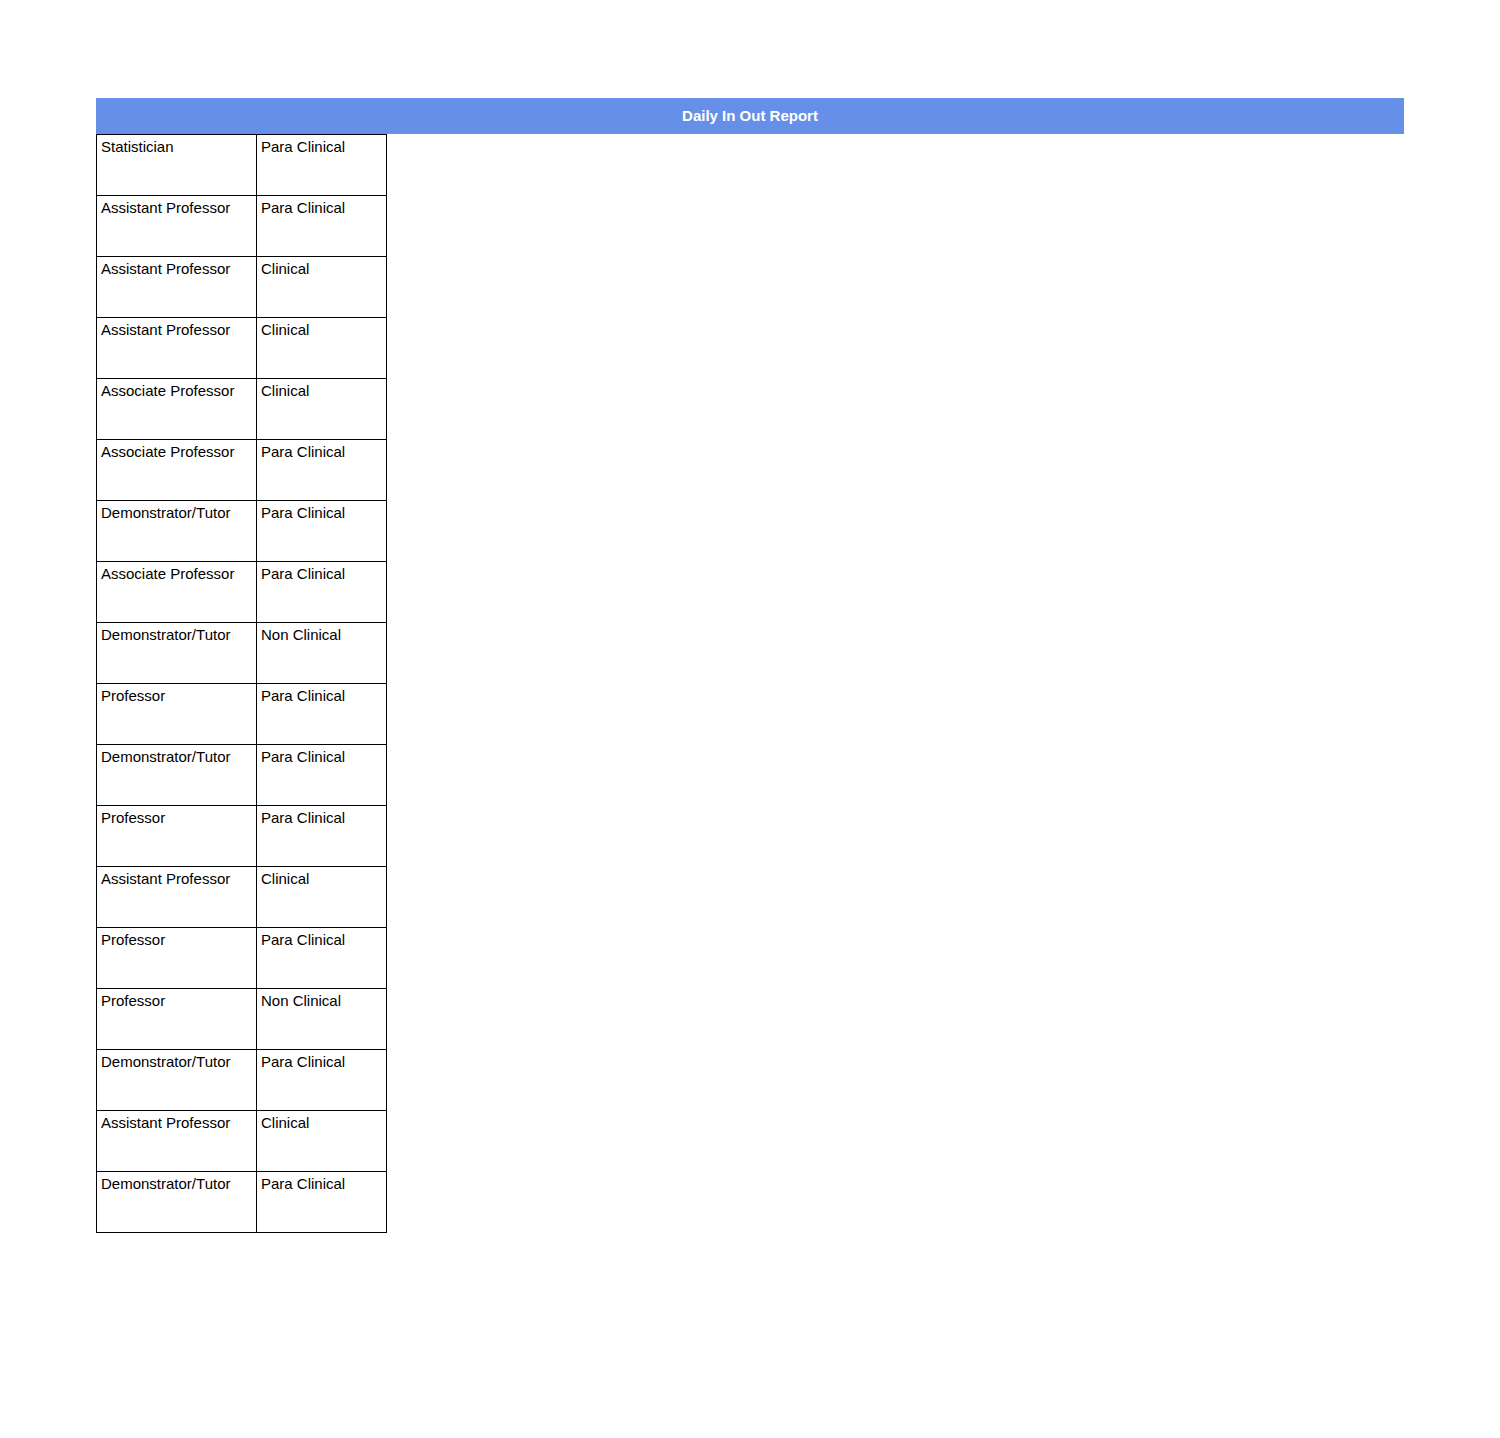Daily In Out Report
| Statistician | Para Clinical |
| Assistant Professor | Para Clinical |
| Assistant Professor | Clinical |
| Assistant Professor | Clinical |
| Associate Professor | Clinical |
| Associate Professor | Para Clinical |
| Demonstrator/Tutor | Para Clinical |
| Associate Professor | Para Clinical |
| Demonstrator/Tutor | Non Clinical |
| Professor | Para Clinical |
| Demonstrator/Tutor | Para Clinical |
| Professor | Para Clinical |
| Assistant Professor | Clinical |
| Professor | Para Clinical |
| Professor | Non Clinical |
| Demonstrator/Tutor | Para Clinical |
| Assistant Professor | Clinical |
| Demonstrator/Tutor | Para Clinical |